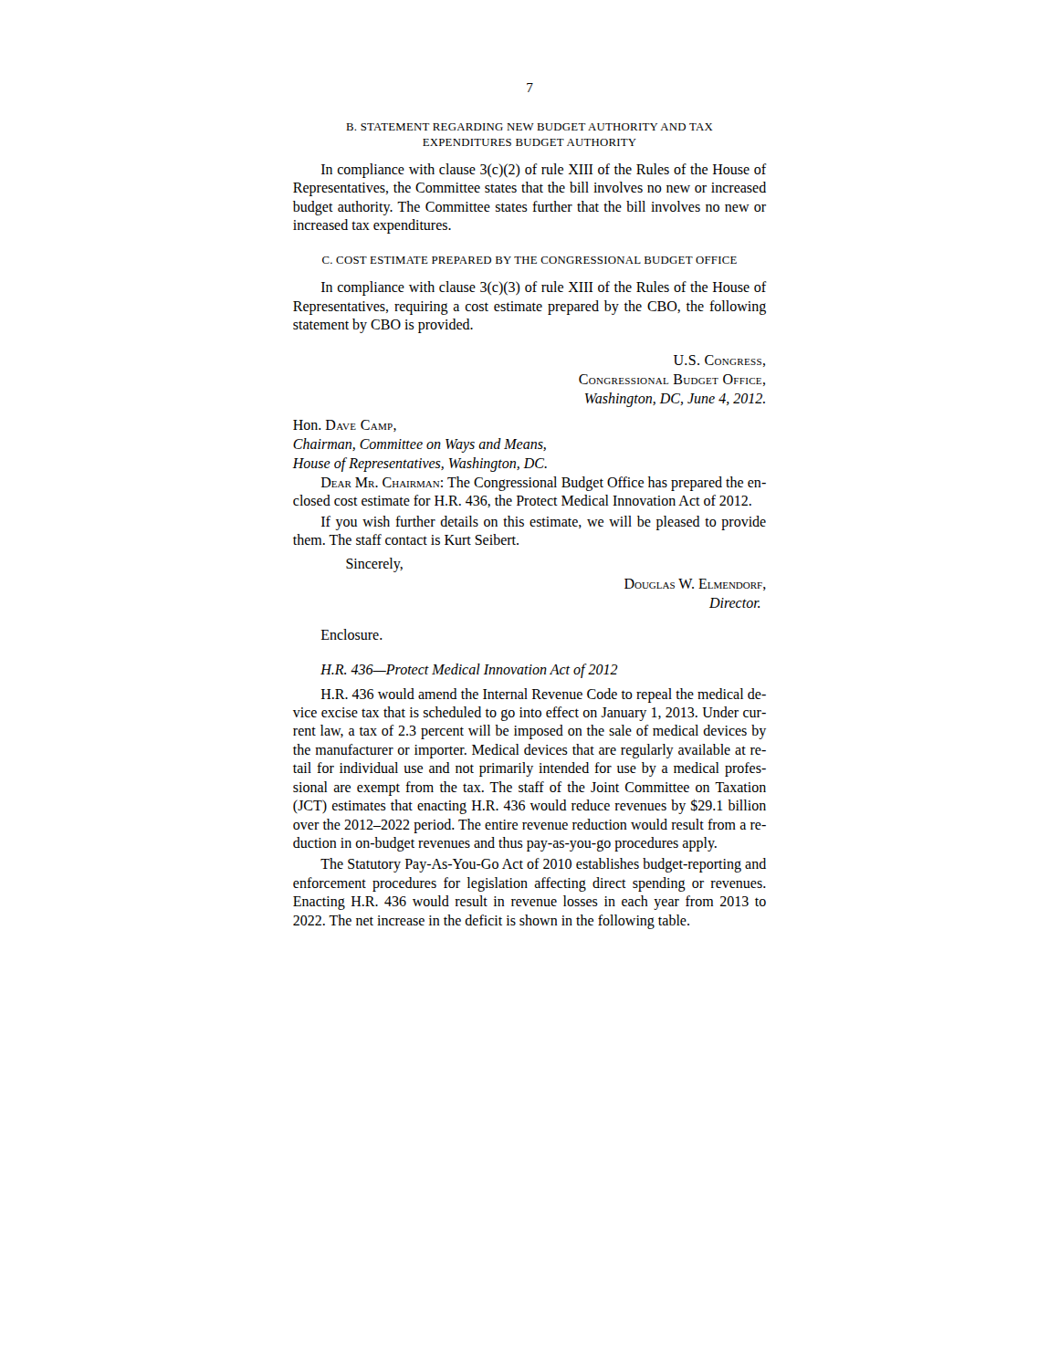7
B. Statement Regarding New Budget Authority and Tax
Expenditures Budget Authority
In compliance with clause 3(c)(2) of rule XIII of the Rules of the House of Representatives, the Committee states that the bill involves no new or increased budget authority. The Committee states further that the bill involves no new or increased tax expenditures.
C. Cost Estimate Prepared by the Congressional Budget Office
In compliance with clause 3(c)(3) of rule XIII of the Rules of the House of Representatives, requiring a cost estimate prepared by the CBO, the following statement by CBO is provided.
U.S. Congress,
Congressional Budget Office,
Washington, DC, June 4, 2012.
Hon. Dave Camp,
Chairman, Committee on Ways and Means,
House of Representatives, Washington, DC.
Dear Mr. Chairman: The Congressional Budget Office has prepared the enclosed cost estimate for H.R. 436, the Protect Medical Innovation Act of 2012.
If you wish further details on this estimate, we will be pleased to provide them. The staff contact is Kurt Seibert.
Sincerely,
Douglas W. Elmendorf,
Director.
Enclosure.
H.R. 436—Protect Medical Innovation Act of 2012
H.R. 436 would amend the Internal Revenue Code to repeal the medical device excise tax that is scheduled to go into effect on January 1, 2013. Under current law, a tax of 2.3 percent will be imposed on the sale of medical devices by the manufacturer or importer. Medical devices that are regularly available at retail for individual use and not primarily intended for use by a medical professional are exempt from the tax. The staff of the Joint Committee on Taxation (JCT) estimates that enacting H.R. 436 would reduce revenues by $29.1 billion over the 2012–2022 period. The entire revenue reduction would result from a reduction in on-budget revenues and thus pay-as-you-go procedures apply.
The Statutory Pay-As-You-Go Act of 2010 establishes budget-reporting and enforcement procedures for legislation affecting direct spending or revenues. Enacting H.R. 436 would result in revenue losses in each year from 2013 to 2022. The net increase in the deficit is shown in the following table.